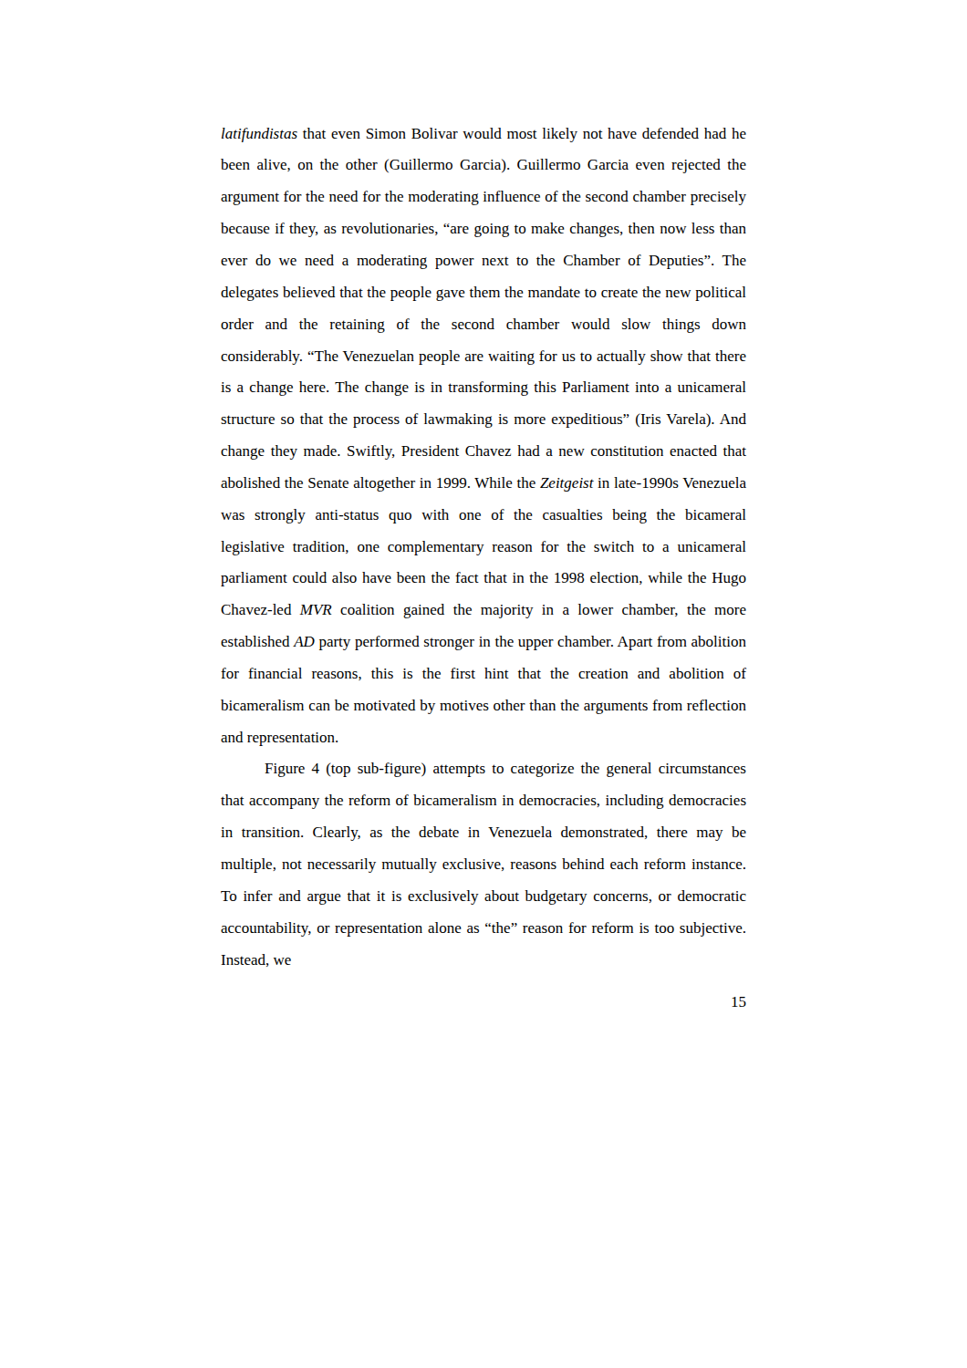latifundistas that even Simon Bolivar would most likely not have defended had he been alive, on the other (Guillermo Garcia). Guillermo Garcia even rejected the argument for the need for the moderating influence of the second chamber precisely because if they, as revolutionaries, “are going to make changes, then now less than ever do we need a moderating power next to the Chamber of Deputies”. The delegates believed that the people gave them the mandate to create the new political order and the retaining of the second chamber would slow things down considerably. “The Venezuelan people are waiting for us to actually show that there is a change here. The change is in transforming this Parliament into a unicameral structure so that the process of lawmaking is more expeditious” (Iris Varela). And change they made. Swiftly, President Chavez had a new constitution enacted that abolished the Senate altogether in 1999. While the Zeitgeist in late-1990s Venezuela was strongly anti-status quo with one of the casualties being the bicameral legislative tradition, one complementary reason for the switch to a unicameral parliament could also have been the fact that in the 1998 election, while the Hugo Chavez-led MVR coalition gained the majority in a lower chamber, the more established AD party performed stronger in the upper chamber. Apart from abolition for financial reasons, this is the first hint that the creation and abolition of bicameralism can be motivated by motives other than the arguments from reflection and representation.
Figure 4 (top sub-figure) attempts to categorize the general circumstances that accompany the reform of bicameralism in democracies, including democracies in transition. Clearly, as the debate in Venezuela demonstrated, there may be multiple, not necessarily mutually exclusive, reasons behind each reform instance. To infer and argue that it is exclusively about budgetary concerns, or democratic accountability, or representation alone as “the” reason for reform is too subjective. Instead, we
15